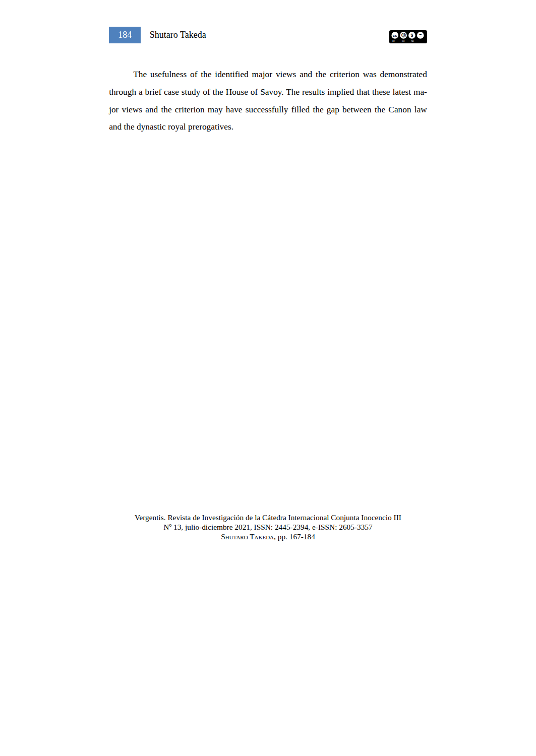184
Shutaro Takeda
cc Ⓓ $ = BY NC ND
The usefulness of the identified major views and the criterion was demonstrated through a brief case study of the House of Savoy. The results implied that these latest major views and the criterion may have successfully filled the gap between the Canon law and the dynastic royal prerogatives.
Vergentis. Revista de Investigación de la Cátedra Internacional Conjunta Inocencio III
Nº 13, julio-diciembre 2021, ISSN: 2445-2394, e-ISSN: 2605-3357
Shutaro Takeda, pp. 167-184